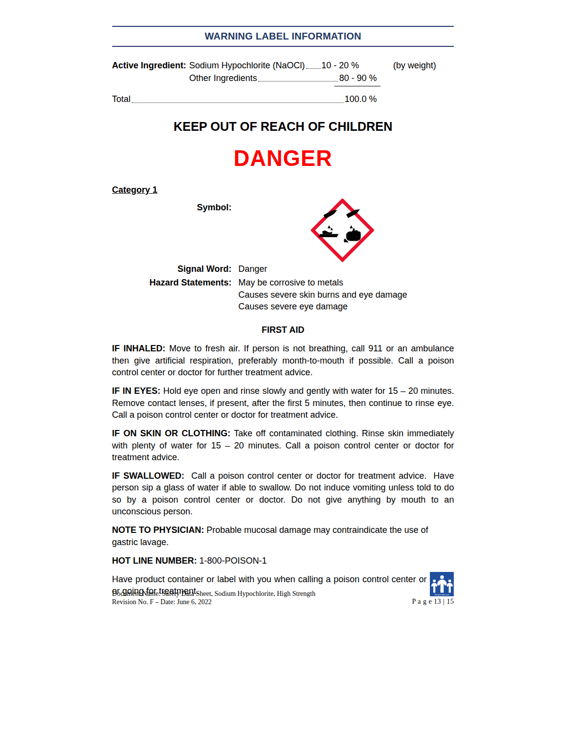WARNING LABEL INFORMATION
Active Ingredient: Sodium Hypochlorite (NaOCl) 10 - 20 % (by weight)
Active Ingredient: Other Ingredients 80 - 90 % (by weight)
Total 100.0 % (by weight)
KEEP OUT OF REACH OF CHILDREN
DANGER
Category 1
| Symbol: | |
| Signal Word: | Danger |
| Hazard Statements: | May be corrosive to metals Causes severe skin burns and eye damage Causes severe eye damage |
FIRST AID
IF INHALED: Move to fresh air. If person is not breathing, call 911 or an ambulance then give artificial respiration, preferably month-to-mouth if possible. Call a poison control center or doctor for further treatment advice.
IF IN EYES: Hold eye open and rinse slowly and gently with water for 15 – 20 minutes. Remove contact lenses, if present, after the first 5 minutes, then continue to rinse eye. Call a poison control center or doctor for treatment advice.
IF ON SKIN OR CLOTHING: Take off contaminated clothing. Rinse skin immediately with plenty of water for 15 – 20 minutes. Call a poison control center or doctor for treatment advice.
IF SWALLOWED: Call a poison control center or doctor for treatment advice. Have person sip a glass of water if able to swallow. Do not induce vomiting unless told to do so by a poison control center or doctor. Do not give anything by mouth to an unconscious person.
NOTE TO PHYSICIAN: Probable mucosal damage may contraindicate the use of gastric lavage.
HOT LINE NUMBER: 1-800-POISON-1
Have product container or label with you when calling a poison control center or doctor or going for treatment.
Document Name: Safety Data Sheet, Sodium Hypochlorite, High Strength
Revision No. F – Date: June 6, 2022
Responsible Care P a g e 13 | 15